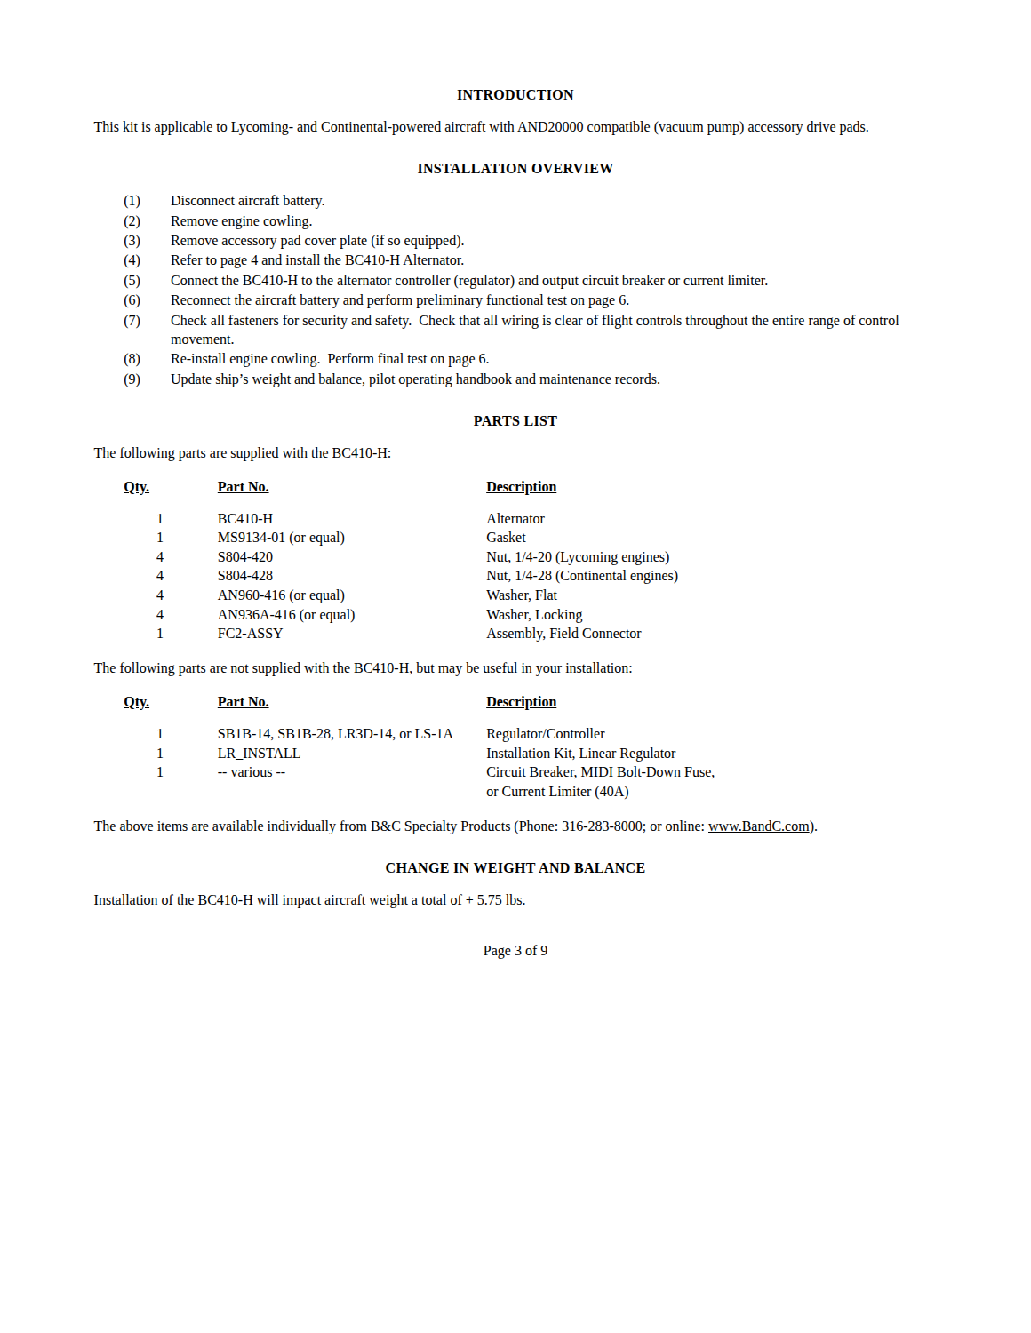INTRODUCTION
This kit is applicable to Lycoming- and Continental-powered aircraft with AND20000 compatible (vacuum pump) accessory drive pads.
INSTALLATION OVERVIEW
(1) Disconnect aircraft battery.
(2) Remove engine cowling.
(3) Remove accessory pad cover plate (if so equipped).
(4) Refer to page 4 and install the BC410-H Alternator.
(5) Connect the BC410-H to the alternator controller (regulator) and output circuit breaker or current limiter.
(6) Reconnect the aircraft battery and perform preliminary functional test on page 6.
(7) Check all fasteners for security and safety. Check that all wiring is clear of flight controls throughout the entire range of control movement.
(8) Re-install engine cowling. Perform final test on page 6.
(9) Update ship’s weight and balance, pilot operating handbook and maintenance records.
PARTS LIST
The following parts are supplied with the BC410-H:
| Qty. | Part No. | Description |
| --- | --- | --- |
| 1 | BC410-H | Alternator |
| 1 | MS9134-01 (or equal) | Gasket |
| 4 | S804-420 | Nut, 1/4-20 (Lycoming engines) |
| 4 | S804-428 | Nut, 1/4-28 (Continental engines) |
| 4 | AN960-416 (or equal) | Washer, Flat |
| 4 | AN936A-416 (or equal) | Washer, Locking |
| 1 | FC2-ASSY | Assembly, Field Connector |
The following parts are not supplied with the BC410-H, but may be useful in your installation:
| Qty. | Part No. | Description |
| --- | --- | --- |
| 1 | SB1B-14, SB1B-28, LR3D-14, or LS-1A | Regulator/Controller |
| 1 | LR_INSTALL | Installation Kit, Linear Regulator |
| 1 | -- various -- | Circuit Breaker, MIDI Bolt-Down Fuse, or Current Limiter (40A) |
The above items are available individually from B&C Specialty Products (Phone: 316-283-8000; or online: www.BandC.com).
CHANGE IN WEIGHT AND BALANCE
Installation of the BC410-H will impact aircraft weight a total of + 5.75 lbs.
Page 3 of 9